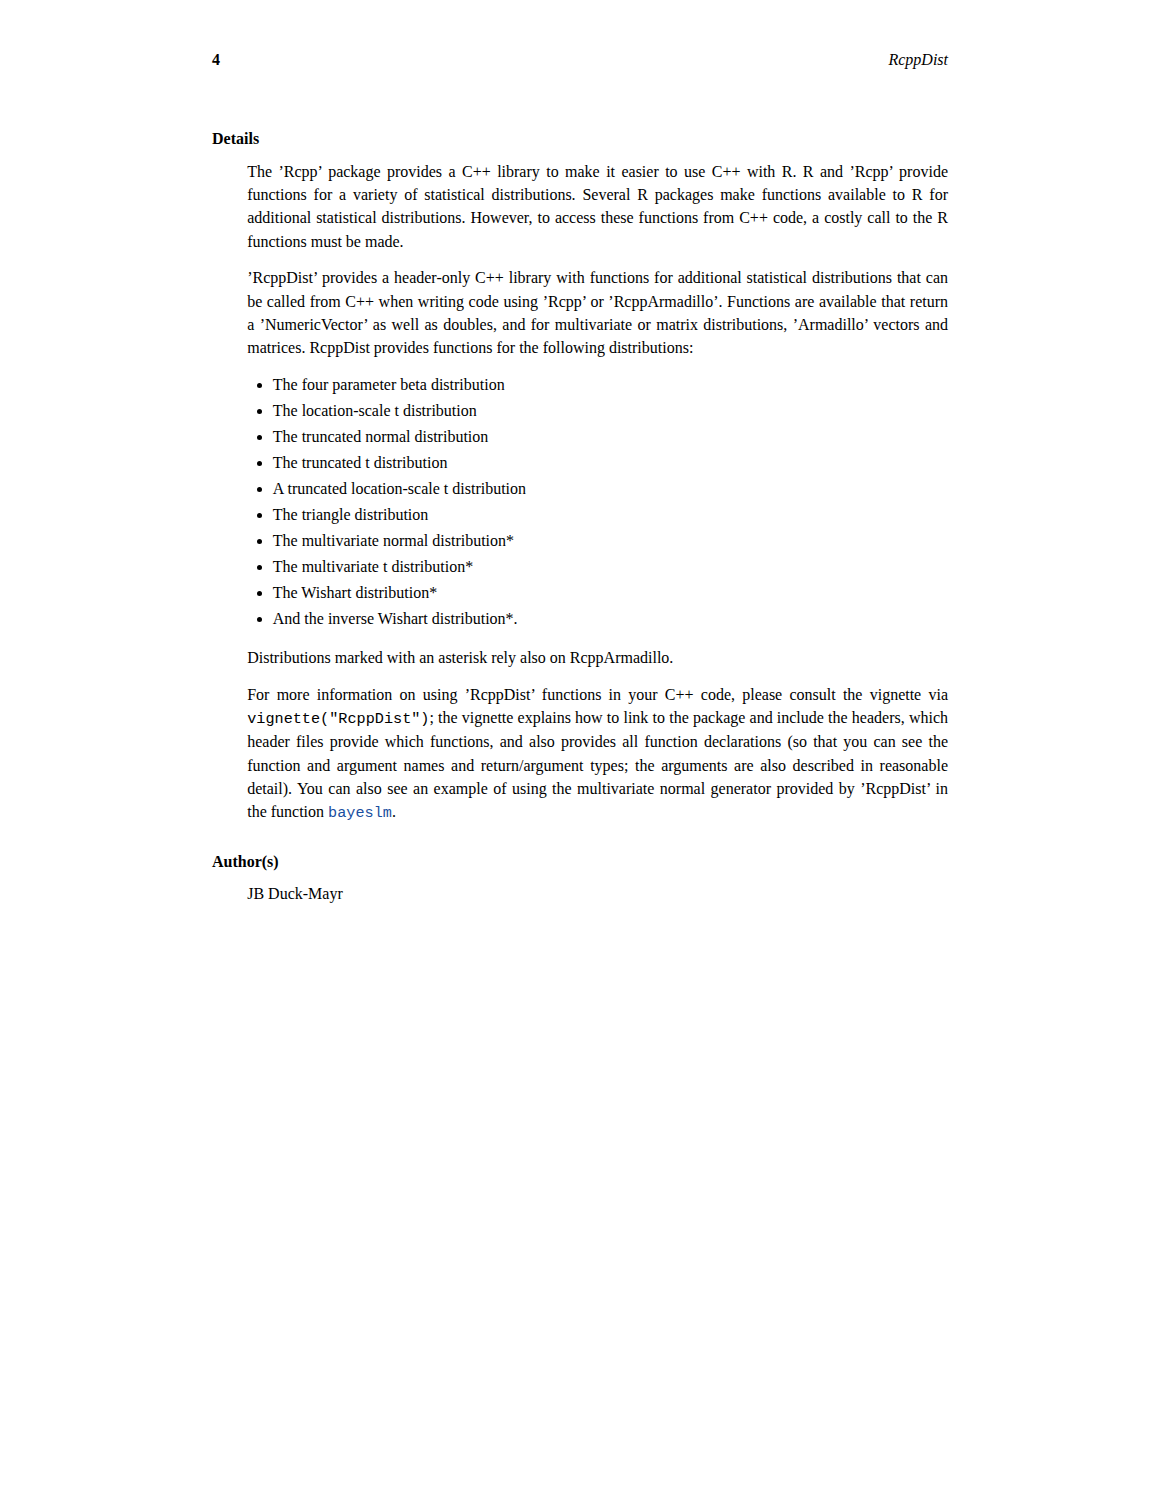4 RcppDist
Details
The ’Rcpp’ package provides a C++ library to make it easier to use C++ with R. R and ’Rcpp’ provide functions for a variety of statistical distributions. Several R packages make functions available to R for additional statistical distributions. However, to access these functions from C++ code, a costly call to the R functions must be made.
’RcppDist’ provides a header-only C++ library with functions for additional statistical distributions that can be called from C++ when writing code using ’Rcpp’ or ’RcppArmadillo’. Functions are available that return a ’NumericVector’ as well as doubles, and for multivariate or matrix distributions, ’Armadillo’ vectors and matrices. RcppDist provides functions for the following distributions:
The four parameter beta distribution
The location-scale t distribution
The truncated normal distribution
The truncated t distribution
A truncated location-scale t distribution
The triangle distribution
The multivariate normal distribution*
The multivariate t distribution*
The Wishart distribution*
And the inverse Wishart distribution*.
Distributions marked with an asterisk rely also on RcppArmadillo.
For more information on using ’RcppDist’ functions in your C++ code, please consult the vignette via vignette("RcppDist"); the vignette explains how to link to the package and include the headers, which header files provide which functions, and also provides all function declarations (so that you can see the function and argument names and return/argument types; the arguments are also described in reasonable detail). You can also see an example of using the multivariate normal generator provided by ’RcppDist’ in the function bayeslm.
Author(s)
JB Duck-Mayr